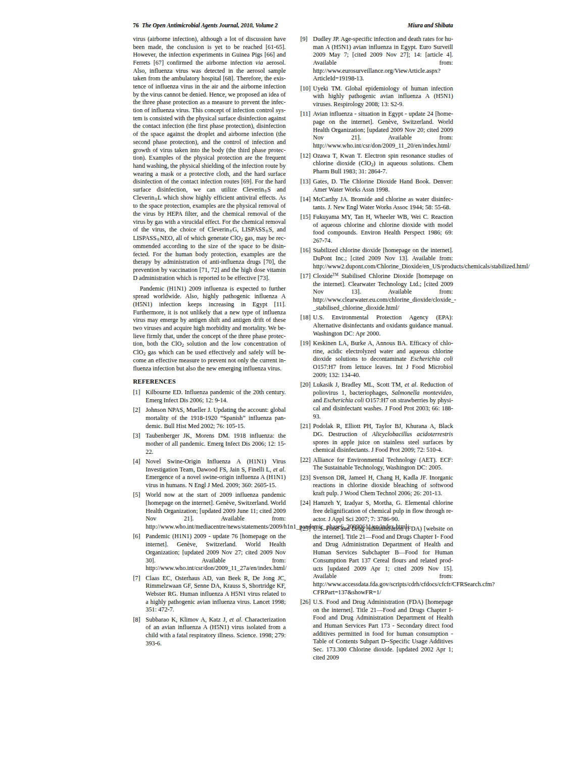76 The Open Antimicrobial Agents Journal, 2010, Volume 2
Miura and Shibata
virus (airborne infection), although a lot of discussion have been made, the conclusion is yet to be reached [61-65]. However, the infection experiments in Guinea Pigs [66] and Ferrets [67] confirmed the airborne infection via aerosol. Also, influenza virus was detected in the aerosol sample taken from the ambulatory hospital [68]. Therefore, the existence of influenza virus in the air and the airborne infection by the virus cannot be denied. Hence, we proposed an idea of the three phase protection as a measure to prevent the infection of influenza virus. This concept of infection control system is consisted with the physical surface disinfection against the contact infection (the first phase protection), disinfection of the space against the droplet and airborne infection (the second phase protection), and the control of infection and growth of virus taken into the body (the third phase protection). Examples of the physical protection are the frequent hand washing, the physical shielding of the infection route by wearing a mask or a protective cloth, and the hard surface disinfection of the contact infection routes [69]. For the hard surface disinfection, we can utilize Cleverin®S and Cleverin®L which show highly efficient antiviral effects. As to the space protection, examples are the physical removal of the virus by HEPA filter, and the chemical removal of the virus by gas with a virucidal effect. For the chemical removal of the virus, the choice of Cleverin®G, LISPASS®S, and LISPASS®NEO, all of which generate ClO2 gas, may be recommended according to the size of the space to be disinfected. For the human body protection, examples are the therapy by administration of anti-influenza drugs [70], the prevention by vaccination [71, 72] and the high dose vitamin D administration which is reported to be effective [73].
Pandemic (H1N1) 2009 influenza is expected to further spread worldwide. Also, highly pathogenic influenza A (H5N1) infection keeps increasing in Egypt [11]. Furthermore, it is not unlikely that a new type of influenza virus may emerge by antigen shift and antigen drift of these two viruses and acquire high morbidity and mortality. We believe firmly that, under the concept of the three phase protection, both the ClO2 solution and the low concentration of ClO2 gas which can be used effectively and safely will become an effective measure to prevent not only the current influenza infection but also the new emerging influenza virus.
REFERENCES
[1] Kilbourne ED. Influenza pandemic of the 20th century. Emerg Infect Dis 2006; 12: 9-14.
[2] Johnson NPAS, Mueller J. Updating the account: global mortality of the 1918-1920 “Spanish” influenza pandemic. Bull Hist Med 2002; 76: 105-15.
[3] Taubenberger JK, Morens DM. 1918 influenza: the mother of all pandemic. Emerg Infect Dis 2006; 12: 15-22.
[4] Novel Swine-Origin Influenza A (H1N1) Virus Investigation Team, Dawood FS, Jain S, Finelli L, et al. Emergence of a novel swine-origin influenza A (H1N1) virus in humans. N Engl J Med. 2009; 360: 2605-15.
[5] World now at the start of 2009 influenza pandemic [homepage on the internet]. Genève, Switzerland. World Health Organization; [updated 2009 June 11; cited 2009 Nov 21]. Available from: http://www.who.int/mediacentre/news/statements/2009/h1n1_pandemic_phase6_20090611/en/index.html/
[6] Pandemic (H1N1) 2009 - update 76 [homepage on the internet]. Genève, Switzerland. World Health Organization; [updated 2009 Nov 27; cited 2009 Nov 30]. Available from: http://www.who.int/csr/don/2009_11_27a/en/index.html/
[7] Claas EC, Osterhaus AD, van Beek R, De Jong JC, Rimmelzwaan GF, Senne DA, Krauss S, Shortridge KF, Webster RG. Human influenza A H5N1 virus related to a highly pathogenic avian influenza virus. Lancet 1998; 351: 472-7.
[8] Subbarao K, Klimov A, Katz J, et al. Characterization of an avian influenza A (H5N1) virus isolated from a child with a fatal respiratory illness. Science. 1998; 279: 393-6.
[9] Dudley JP. Age-specific infection and death rates for human A (H5N1) avian influenza in Egypt. Euro Surveill 2009 May 7; [cited 2009 Nov 27]; 14: [article 4]. Available from: http://www.eurosurveillance.org/ViewArticle.aspx?ArticleId=19198-13.
[10] Uyeki TM. Global epidemiology of human infection with highly pathogenic avian influenza A (H5N1) viruses. Respirology 2008; 13: S2-9.
[11] Avian influenza - situation in Egypt - update 24 [homepage on the internet]. Genève, Switzerland. World Health Organization; [updated 2009 Nov 20; cited 2009 Nov 21]. Available from: http://www.who.int/csr/don/2009_11_20/en/index.html/
[12] Ozawa T, Kwan T. Electron spin resonance studies of chlorine dioxide (ClO2) in aqueous solutions. Chem Pharm Bull 1983; 31: 2864-7.
[13] Gates, D. The Chlorine Dioxide Hand Book. Denver: Amer Water Works Assn 1998.
[14] McCarthy JA. Bromide and chlorine as water disinfectants. J. New Engl Water Works Assoc 1944; 58: 55-68.
[15] Fukuyama MY, Tan H, Wheeler WB, Wei C. Reaction of aqueous chlorine and chlorine dioxide with model food compounds. Environ Health Perspect 1986; 69: 267-74.
[16] Stabilized chlorine dioxide [homepage on the internet]. DuPont Inc.; [cited 2009 Nov 13]. Available from: http://www2.dupont.com/Chlorine_Dioxide/en_US/products/chemicals/stabilized.html/
[17] CloxideTM Stabilised Chlorine Dioxide [homepage on the internet]. Clearwater Technology Ltd.; [cited 2009 Nov 13]. Available from: http://www.clearwater.eu.com/chlorine_dioxide/cloxide_-_stabilised_chlorine_dioxide.html/
[18] U.S. Environmental Protection Agency (EPA): Alternative disinfectants and oxidants guidance manual. Washington DC: Apr 2000.
[19] Keskinen LA, Burke A, Annous BA. Efficacy of chlorine, acidic electrolyzed water and aqueous chlorine dioxide solutions to decontaminate Escherichia coli O157:H7 from lettuce leaves. Int J Food Microbiol 2009; 132: 134-40.
[20] Lukasik J, Bradley ML, Scott TM, et al. Reduction of poliovirus 1, bacteriophages, Salmonella montevideo, and Escherichia coli O157:H7 on strawberries by physical and disinfectant washes. J Food Prot 2003; 66: 188-93.
[21] Podolak R, Elliott PH, Taylor BJ, Khurana A, Black DG. Destruction of Alicyclobacillus acidoterrestris spores in apple juice on stainless steel surfaces by chemical disinfectants. J Food Prot 2009; 72: 510-4.
[22] Alliance for Environmental Technology (AET). ECF: The Sustainable Technology, Washington DC: 2005.
[23] Svenson DR, Jameel H, Chang H, Kadla JF. Inorganic reactions in chlorine dioxide bleaching of softwood kraft pulp. J Wood Chem Technol 2006; 26: 201-13.
[24] Hamzeh Y, Izadyar S, Mortha, G. Elemental chlorine free delignification of chemical pulp in flow through reactor. J Appl Sci 2007; 7: 3786-90.
[25] U.S. Food and Drug Administration (FDA) [website on the internet]. Title 21—Food and Drugs Chapter I- Food and Drug Administration Department of Health and Human Services Subchapter B—Food for Human Consumption Part 137 Cereal flours and related products [updated 2009 Apr 1; cited 2009 Nov 15]. Available from: http://www.accessdata.fda.gov/scripts/cdrh/cfdocs/cfcfr/CFRSearch.cfm?CFRPart=137&showFR=1/
[26] U.S. Food and Drug Administration (FDA) [homepage on the internet]. Title 21—Food and Drugs Chapter I- Food and Drug Administration Department of Health and Human Services Part 173 - Secondary direct food additives permitted in food for human consumption - Table of Contents Subpart D--Specific Usage Additives Sec. 173.300 Chlorine dioxide. [updated 2002 Apr 1; cited 2009